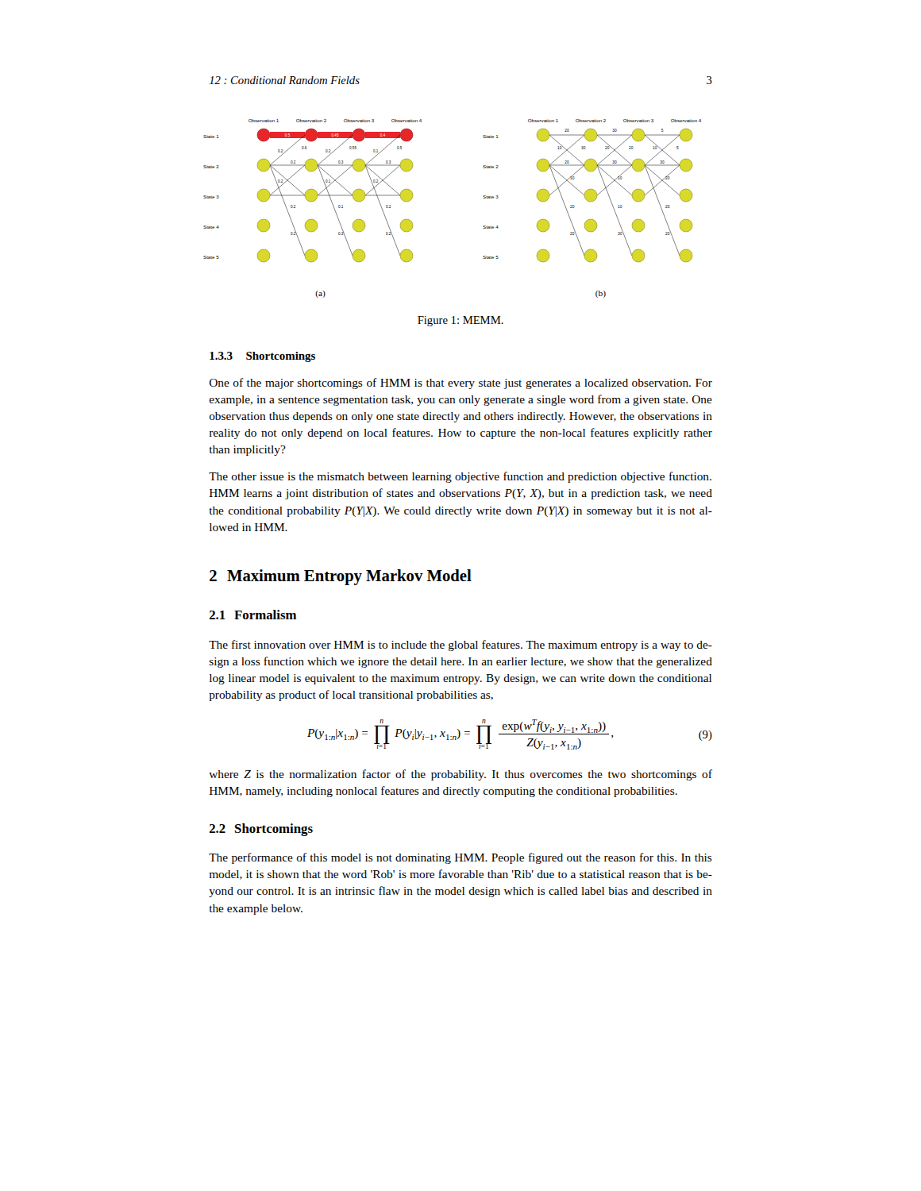12 : Conditional Random Fields 3
Observation 1 Observation 2 Observation 3 Observation 4 State 1 State 2 State 3 State 4 State 5 0.5 0.45 0.4 0.2 0.2 0.2 0.2 0.6 0.2 0.3 0.1 0.1 0.55 0.1 0.3 0.2 0.2 0.5 0.2 0.3 0.2
(a)
Observation 1 Observation 2 Observation 3 Observation 4 State 1 State 2 State 3 State 4 State 5 20 30 5 10 30 20 20 10 5 20 30 30 10 10 20 20 10 20 20 30 20
(b)
Figure 1: MEMM.
1.3.3 Shortcomings
One of the major shortcomings of HMM is that every state just generates a localized observation. For example, in a sentence segmentation task, you can only generate a single word from a given state. One observation thus depends on only one state directly and others indirectly. However, the observations in reality do not only depend on local features. How to capture the non-local features explicitly rather than implicitly?
The other issue is the mismatch between learning objective function and prediction objective function. HMM learns a joint distribution of states and observations P(Y, X), but in a prediction task, we need the conditional probability P(Y|X). We could directly write down P(Y|X) in someway but it is not allowed in HMM.
2 Maximum Entropy Markov Model
2.1 Formalism
The first innovation over HMM is to include the global features. The maximum entropy is a way to design a loss function which we ignore the detail here. In an earlier lecture, we show that the generalized log linear model is equivalent to the maximum entropy. By design, we can write down the conditional probability as product of local transitional probabilities as,
P(y1:n|x1:n) = n∏i=1 P(yi|yi−1, x1:n) = n∏i=1 exp(wT f(yi, yi−1, x1:n)) Z(yi−1, x1:n) ,
(9)
where Z is the normalization factor of the probability. It thus overcomes the two shortcomings of HMM, namely, including nonlocal features and directly computing the conditional probabilities.
2.2 Shortcomings
The performance of this model is not dominating HMM. People figured out the reason for this. In this model, it is shown that the word 'Rob' is more favorable than 'Rib' due to a statistical reason that is beyond our control. It is an intrinsic flaw in the model design which is called label bias and described in the example below.